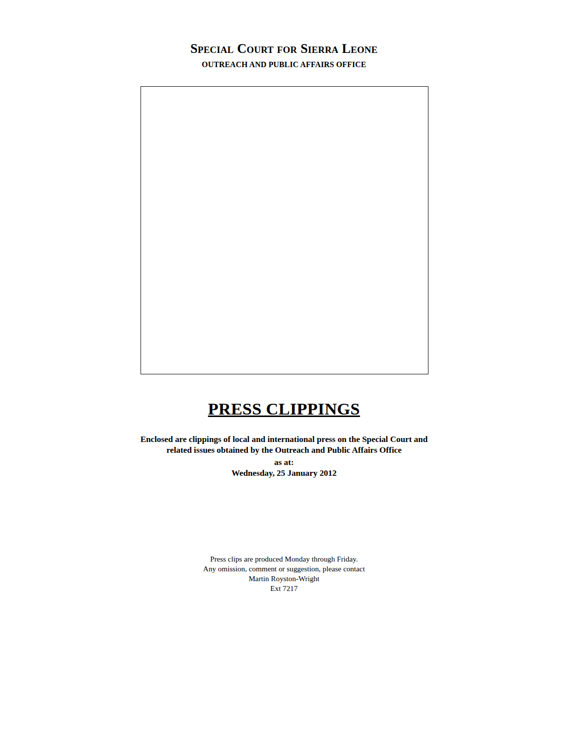Special Court for Sierra Leone
Outreach and Public Affairs Office
PRESS CLIPPINGS
Enclosed are clippings of local and international press on the Special Court and related issues obtained by the Outreach and Public Affairs Office
as at:
Wednesday, 25 January 2012
Press clips are produced Monday through Friday.
Any omission, comment or suggestion, please contact
Martin Royston-Wright
Ext 7217